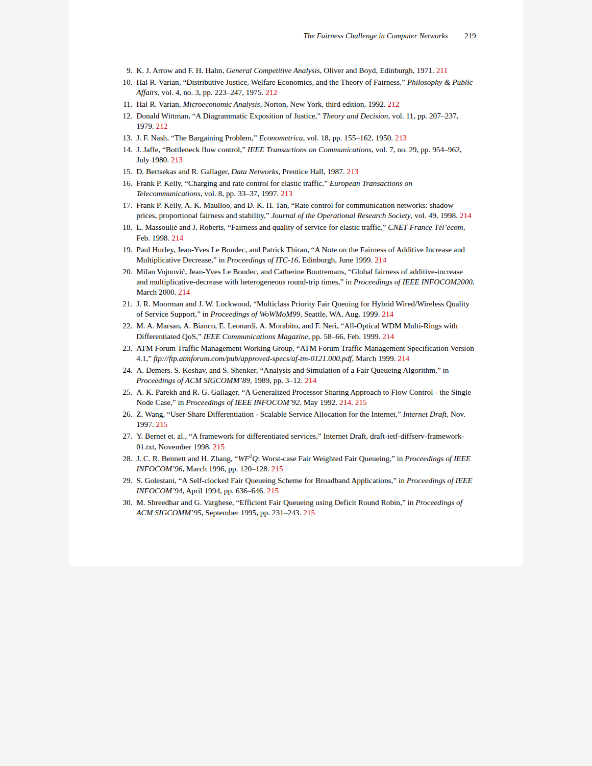The Fairness Challenge in Computer Networks 219
9. K. J. Arrow and F. H. Hahn, General Competitive Analysis, Oliver and Boyd, Edinburgh, 1971. 211
10. Hal R. Varian, “Distributive Justice, Welfare Economics, and the Theory of Fairness,” Philosophy & Public Affairs, vol. 4, no. 3, pp. 223–247, 1975. 212
11. Hal R. Varian, Microeconomic Analysis, Norton, New York, third edition, 1992. 212
12. Donald Wittman, “A Diagrammatic Exposition of Justice,” Theory and Decision, vol. 11, pp. 207–237, 1979. 212
13. J. F. Nash, “The Bargaining Problem,” Econometrica, vol. 18, pp. 155–162, 1950. 213
14. J. Jaffe, “Bottleneck flow control,” IEEE Transactions on Communications, vol. 7, no. 29, pp. 954–962, July 1980. 213
15. D. Bertsekas and R. Gallager, Data Networks, Prentice Hall, 1987. 213
16. Frank P. Kelly, “Charging and rate control for elastic traffic,” European Transactions on Telecommunications, vol. 8, pp. 33–37, 1997. 213
17. Frank P. Kelly, A. K. Maulloo, and D. K. H. Tan, “Rate control for communication networks: shadow prices, proportional fairness and stability,” Journal of the Operational Research Society, vol. 49, 1998. 214
18. L. Massoulié and J. Roberts, “Fairness and quality of service for elastic traffic,” CNET-France Tél’ecom, Feb. 1998. 214
19. Paul Hurley, Jean-Yves Le Boudec, and Patrick Thiran, “A Note on the Fairness of Additive Increase and Multiplicative Decrease,” in Proceedings of ITC-16, Edinburgh, June 1999. 214
20. Milan Vojnović, Jean-Yves Le Boudec, and Catherine Boutremans, “Global fairness of additive-increase and multiplicative-decrease with heterogeneous round-trip times,” in Proceedings of IEEE INFOCOM2000, March 2000. 214
21. J. R. Moorman and J. W. Lockwood, “Multiclass Priority Fair Queuing for Hybrid Wired/Wireless Quality of Service Support,” in Proceedings of WoWMoM99, Seattle, WA, Aug. 1999. 214
22. M. A. Marsan, A. Bianco, E. Leonardi, A. Morabito, and F. Neri, “All-Optical WDM Multi-Rings with Differentiated QoS,” IEEE Communications Magazine, pp. 58–66, Feb. 1999. 214
23. ATM Forum Traffic Management Working Group, “ATM Forum Traffic Management Specification Version 4.1,” ftp://ftp.atmforum.com/pub/approved-specs/af-tm-0121.000.pdf, March 1999. 214
24. A. Demers, S. Keshav, and S. Shenker, “Analysis and Simulation of a Fair Queueing Algorithm,” in Proceedings of ACM SIGCOMM’89, 1989, pp. 3–12. 214
25. A. K. Parekh and R. G. Gallager, “A Generalized Processor Sharing Approach to Flow Control - the Single Node Case,” in Proceedings of IEEE INFOCOM’92, May 1992. 214, 215
26. Z. Wang, “User-Share Differentiation - Scalable Service Allocation for the Internet,” Internet Draft, Nov. 1997. 215
27. Y. Bernet et. al., “A framework for differentiated services,” Internet Draft, draft-ietf-diffserv-framework-01.txt, November 1998. 215
28. J. C. R. Bennett and H. Zhang, “WF2Q: Worst-case Fair Weighted Fair Queueing,” in Proceedings of IEEE INFOCOM’96, March 1996, pp. 120–128. 215
29. S. Golestani, “A Self-clocked Fair Queueing Scheme for Broadband Applications,” in Proceedings of IEEE INFOCOM’94, April 1994, pp. 636–646. 215
30. M. Shreedhar and G. Varghese, “Efficient Fair Queueing using Deficit Round Robin,” in Proceedings of ACM SIGCOMM’95, September 1995, pp. 231–243. 215